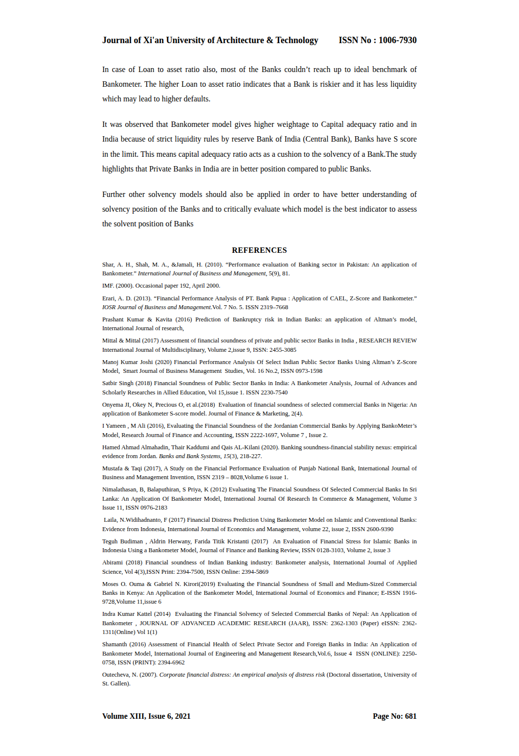Journal of Xi'an University of Architecture & Technology ISSN No : 1006-7930
In case of Loan to asset ratio also, most of the Banks couldn’t reach up to ideal benchmark of Bankometer. The higher Loan to asset ratio indicates that a Bank is riskier and it has less liquidity which may lead to higher defaults.
It was observed that Bankometer model gives higher weightage to Capital adequacy ratio and in India because of strict liquidity rules by reserve Bank of India (Central Bank), Banks have S score in the limit. This means capital adequacy ratio acts as a cushion to the solvency of a Bank.The study highlights that Private Banks in India are in better position compared to public Banks.
Further other solvency models should also be applied in order to have better understanding of solvency position of the Banks and to critically evaluate which model is the best indicator to assess the solvent position of Banks
REFERENCES
Shar, A. H., Shah, M. A., &Jamali, H. (2010). “Performance evaluation of Banking sector in Pakistan: An application of Bankometer.” International Journal of Business and Management, 5(9), 81.
IMF. (2000). Occasional paper 192, April 2000.
Erari, A. D. (2013). “Financial Performance Analysis of PT. Bank Papua : Application of CAEL, Z-Score and Bankometer.” IOSR Journal of Business and Management.Vol. 7 No. 5. ISSN 2319–7668
Prashant Kumar & Kavita (2016) Prediction of Bankruptcy risk in Indian Banks: an application of Altman’s model, International Journal of research,
Mittal & Mittal (2017) Assessment of financial soundness of private and public sector Banks in India , RESEARCH REVIEW International Journal of Multidisciplinary, Volume 2,issue 9, ISSN: 2455-3085
Manoj Kumar Joshi (2020) Financial Performance Analysis Of Select Indian Public Sector Banks Using Altman’s Z-Score Model, Smart Journal of Business Management Studies, Vol. 16 No.2, ISSN 0973-1598
Satbir Singh (2018) Financial Soundness of Public Sector Banks in India: A Bankometer Analysis, Journal of Advances and Scholarly Researches in Allied Education, Vol 15,issue 1. ISSN 2230-7540
Onyema JI, Okey N, Precious O, et al.(2018) Evaluation of financial soundness of selected commercial Banks in Nigeria: An application of Bankometer S-score model. Journal of Finance & Marketing, 2(4).
I Yameen , M Ali (2016), Evaluating the Financial Soundness of the Jordanian Commercial Banks by Applying BankoMeter’s Model, Research Journal of Finance and Accounting, ISSN 2222-1697, Volume 7 , Issue 2.
Hamed Ahmad Almahadin, Thair Kaddumi and Qais AL-Kilani (2020). Banking soundness-financial stability nexus: empirical evidence from Jordan. Banks and Bank Systems, 15(3), 218-227.
Mustafa & Taqi (2017), A Study on the Financial Performance Evaluation of Punjab National Bank, International Journal of Business and Management Invention, ISSN 2319 – 8028,Volume 6 issue 1.
Nimalathasan, B, Balaputhiran, S Priya, K (2012) Evaluating The Financial Soundness Of Selected Commercial Banks In Sri Lanka: An Application Of Bankometer Model, International Journal Of Research In Commerce & Management, Volume 3 Issue 11, ISSN 0976-2183
Laila, N.Widihadnanto, F (2017) Financial Distress Prediction Using Bankometer Model on Islamic and Conventional Banks: Evidence from Indonesia, International Journal of Economics and Management, volume 22, issue 2, ISSN 2600-9390
Teguh Budiman , Aldrin Herwany, Farida Titik Kristanti (2017) An Evaluation of Financial Stress for Islamic Banks in Indonesia Using a Bankometer Model, Journal of Finance and Banking Review, ISSN 0128-3103, Volume 2, issue 3
Abirami (2018) Financial soundness of Indian Banking industry: Bankometer analysis, International Journal of Applied Science, Vol 4(3),ISSN Print: 2394-7500, ISSN Online: 2394-5869
Moses O. Ouma & Gabriel N. Kirori(2019) Evaluating the Financial Soundness of Small and Medium-Sized Commercial Banks in Kenya: An Application of the Bankometer Model, International Journal of Economics and Finance; E-ISSN 1916-9728,Volume 11,issue 6
Indra Kumar Kattel (2014) Evaluating the Financial Solvency of Selected Commercial Banks of Nepal: An Application of Bankometer , JOURNAL OF ADVANCED ACADEMIC RESEARCH (JAAR), ISSN: 2362-1303 (Paper) eISSN: 2362-1311(Online) Vol 1(1)
Shamanth (2016) Assessment of Financial Health of Select Private Sector and Foreign Banks in India: An Application of Bankometer Model, International Journal of Engineering and Management Research,Vol.6, Issue 4 ISSN (ONLINE): 2250-0758, ISSN (PRINT): 2394-6962
Outecheva, N. (2007). Corporate financial distress: An empirical analysis of distress risk (Doctoral dissertation, University of St. Gallen).
Volume XIII, Issue 6, 2021 Page No: 681